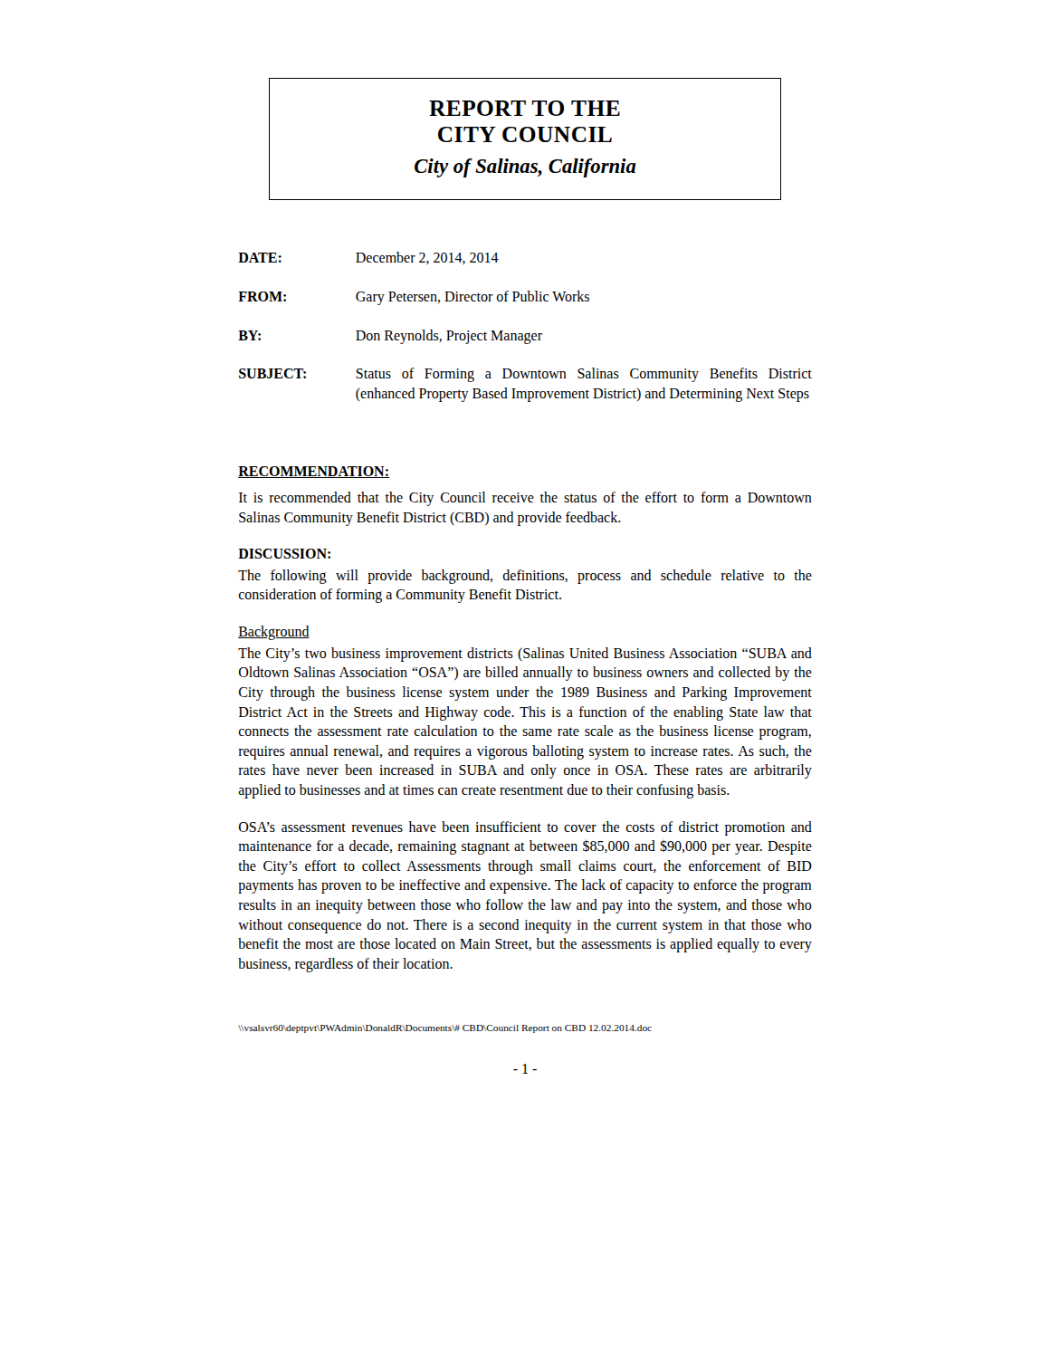REPORT TO THE
CITY COUNCIL
City of Salinas, California
| DATE: | December 2, 2014, 2014 |
| FROM: | Gary Petersen, Director of Public Works |
| BY: | Don Reynolds, Project Manager |
| SUBJECT: | Status of Forming a Downtown Salinas Community Benefits District (enhanced Property Based Improvement District) and Determining Next Steps |
RECOMMENDATION:
It is recommended that the City Council receive the status of the effort to form a Downtown Salinas Community Benefit District (CBD) and provide feedback.
DISCUSSION:
The following will provide background, definitions, process and schedule relative to the consideration of forming a Community Benefit District.
Background
The City’s two business improvement districts (Salinas United Business Association “SUBA and Oldtown Salinas Association “OSA”) are billed annually to business owners and collected by the City through the business license system under the 1989 Business and Parking Improvement District Act in the Streets and Highway code. This is a function of the enabling State law that connects the assessment rate calculation to the same rate scale as the business license program, requires annual renewal, and requires a vigorous balloting system to increase rates. As such, the rates have never been increased in SUBA and only once in OSA. These rates are arbitrarily applied to businesses and at times can create resentment due to their confusing basis.
OSA’s assessment revenues have been insufficient to cover the costs of district promotion and maintenance for a decade, remaining stagnant at between $85,000 and $90,000 per year. Despite the City’s effort to collect Assessments through small claims court, the enforcement of BID payments has proven to be ineffective and expensive. The lack of capacity to enforce the program results in an inequity between those who follow the law and pay into the system, and those who without consequence do not. There is a second inequity in the current system in that those who benefit the most are those located on Main Street, but the assessments is applied equally to every business, regardless of their location.
\\vsalsvr60\deptpvt\PWAdmin\DonaldR\Documents\# CBD\Council Report on CBD 12.02.2014.doc
- 1 -